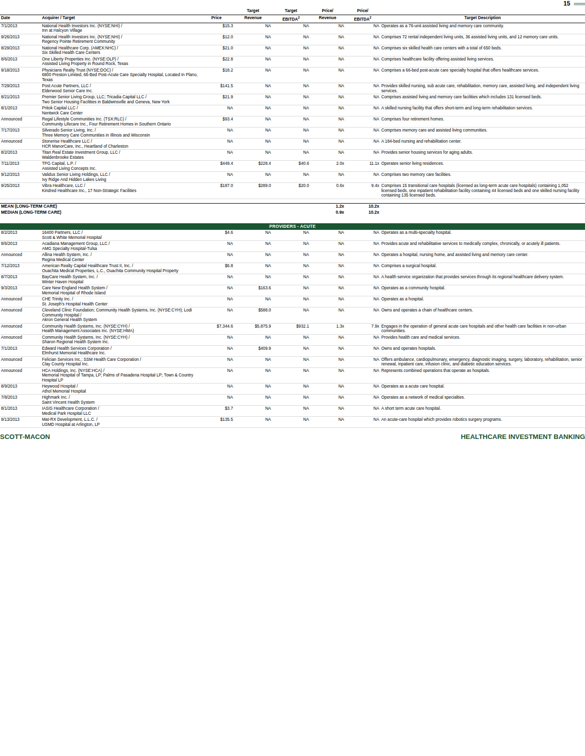15
| | | | Target | Target | Price/ | Price/ | |
| --- | --- | --- | --- | --- | --- | --- | --- |
| Date | Acquirer / Target | Price | Revenue | EBITDA 2 | Revenue | EBITDA 2 | Target Description |
| 7/1/2013 | National Health Investors Inc. (NYSE:NHI) / Inn at Halcyon Village | $15.3 | NA | NA | NA | NA | Operates as a 76-unit assisted living and memory care community. |
| 9/26/2013 | National Health Investors Inc. (NYSE:NHI) / Regency Pointe Retirement Community | $12.0 | NA | NA | NA | NA | Comprises 72 rental independent living units, 36 assisted living units, and 12 memory care units. |
| 8/29/2013 | National Healthcare Corp. (AMEX:NHC) / Six Skilled Health Care Centers | $21.0 | NA | NA | NA | NA | Comprises six skilled health care centers with a total of 650 beds. |
| 8/6/2013 | One Liberty Properties Inc. (NYSE:OLP) / Assisted Living Property in Round Rock, Texas | $22.8 | NA | NA | NA | NA | Comprises healthcare facility offering assisted living services. |
| 9/18/2013 | Physicians Realty Trust (NYSE:DOC) / 6800 Preston Limited, 66-Bed Post-Acute Care Specialty Hospital, Located In Plano, Texas | $18.2 | NA | NA | NA | NA | Comprises a 66-bed post-acute care specialty hospital that offers healthcare services. |
| 7/29/2013 | Post Acute Partners, LLC / Elderwood Senior Care Inc. | $141.5 | NA | NA | NA | NA | Provides skilled nursing, sub acute care, rehabilitation, memory care, assisted living, and independent living services. |
| 8/21/2013 | Premier Senior Living Group, LLC; Tricadia Capital LLC / Two Senior Housing Facilities in Baldwinsville and Geneva, New York | $21.9 | NA | NA | NA | NA | Comprises assisted living and memory care facilities which includes 131 licensed beds. |
| 8/1/2013 | Pritok Capital LLC / Nentwick Care Center | NA | NA | NA | NA | NA | A skilled nursing facility that offers short-term and long-term rehabilitation services. |
| Announced | Regal Lifestyle Communities Inc. (TSX:RLC) / Community Lifecare Inc., Four Retirement Homes in Southern Ontario | $93.4 | NA | NA | NA | NA | Comprises four retirement homes. |
| 7/17/2013 | Silverado Senior Living, Inc. / Three Memory Care Communities in Illinois and Wisconsin | NA | NA | NA | NA | NA | Comprises memory care and assisted living communities. |
| Announced | Stonerise Healthcare LLC / HCR ManorCare, Inc., Heartland of Charleston | NA | NA | NA | NA | NA | A 184-bed nursing and rehabilitation center. |
| 8/2/2013 | Titan Real Estate Investment Group, LLC / Waldenbrooke Estates | NA | NA | NA | NA | NA | Provides senior housing services for aging adults. |
| 7/11/2013 | TPG Capital, L.P. / Assisted Living Concepts Inc. | $449.4 | $228.4 | $40.6 | 2.0x | 11.1x | Operates senior living residences. |
| 9/12/2013 | Validus Senior Living Holdings, LLC / Ivy Ridge And Hidden Lakes Living | NA | NA | NA | NA | NA | Comprises two memory care facilities. |
| 9/25/2013 | Vibra Healthcare, LLC / Kindred Healthcare Inc., 17 Non-Strategic Facilities | $187.0 | $289.0 | $20.0 | 0.6x | 9.4x | Comprises 15 transitional care hospitals (licensed as long-term acute care hospitals) containing 1,052 licensed beds, one inpatient rehabilitation facility containing 44 licensed beds and one skilled nursing facility containing 135 licensed beds. |
| MEAN (LONG-TERM CARE) | | | | 1.2x | 10.2x | |
| MEDIAN (LONG-TERM CARE) | | | | 0.9x | 10.2x | |
| PROVIDERS - ACUTE |
| 8/2/2013 | 16400 Partners, LLC / Scott & White Memorial Hospital | $4.6 | NA | NA | NA | NA | Operates as a multi-specialty hospital. |
| 8/6/2013 | Acadiana Management Group, LLC / AMG Specialty Hospital-Tulsa | NA | NA | NA | NA | NA | Provides acute and rehabilitative services to medically complex, chronically, or acutely ill patients. |
| Announced | Allina Health System, Inc. / Regina Medical Center | NA | NA | NA | NA | NA | Operates a hospital, nursing home, and assisted living and memory care center. |
| 7/12/2013 | American Realty Capital Healthcare Trust II, Inc. / Ouachita Medical Properties, L.C., Ouachita Community Hospital Property | $6.8 | NA | NA | NA | NA | Comprises a surgical hospital. |
| 8/7/2013 | BayCare Health System, Inc. / Winter Haven Hospital | NA | NA | NA | NA | NA | A health service organization that provides services through its regional healthcare delivery system. |
| 9/3/2013 | Care New England Health System / Memorial Hospital of Rhode Island | NA | $163.6 | NA | NA | NA | Operates as a community hospital. |
| Announced | CHE Trinity Inc. / St. Joseph's Hospital Health Center | NA | NA | NA | NA | NA | Operates as a hospital. |
| Announced | Cleveland Clinic Foundation; Community Health Systems, Inc. (NYSE:CYH); Lodi Community Hospital / Akron General Health System | NA | $588.0 | NA | NA | NA | Owns and operates a chain of healthcare centers. |
| Announced | Community Health Systems, Inc. (NYSE:CYH) / Health Management Associates Inc. (NYSE:HMA) | $7,344.6 | $5,875.9 | $932.1 | 1.3x | 7.9x | Engages in the operation of general acute care hospitals and other health care facilities in non-urban communities. |
| Announced | Community Health Systems, Inc. (NYSE:CYH) / Sharon Regional Health System Inc. | NA | NA | NA | NA | NA | Provides health care and medical services. |
| 7/1/2013 | Edward Health Services Corporation / Elmhurst Memorial Healthcare Inc. | NA | $409.9 | NA | NA | NA | Owns and operates hospitals. |
| Announced | Felician Services Inc.; SSM Health Care Corporation / Clay County Hospital Inc. | NA | NA | NA | NA | NA | Offers ambulance, cardiopulmonary, emergency, diagnostic imaging, surgery, laboratory, rehabilitation, senior renewal, inpatient care, infusion clinic, and diabetic education services. |
| Announced | HCA Holdings, Inc. (NYSE:HCA) / Memorial Hospital of Tampa, LP; Palms of Pasadena Hospital LP; Town & Country Hospital LP | NA | NA | NA | NA | NA | Represents combined operations that operate as hospitals. |
| 8/9/2013 | Heywood Hospital / Athol Memorial Hospital | NA | NA | NA | NA | NA | Operates as a acute care hospital. |
| 7/8/2013 | Highmark Inc. / Saint Vincent Health System | NA | NA | NA | NA | NA | Operates as a network of medical specialties. |
| 8/1/2013 | IASIS Healthcare Corporation / Medical Park Hospital LLC | $3.7 | NA | NA | NA | NA | A short term acute care hospital. |
| 9/13/2013 | Mat-RX Development, L.L.C. / USMD Hospital at Arlington, LP | $135.5 | NA | NA | NA | NA | An acute-care hospital which provides robotics surgery programs. |
SCOTT-MACON
HEALTHCARE INVESTMENT BANKING